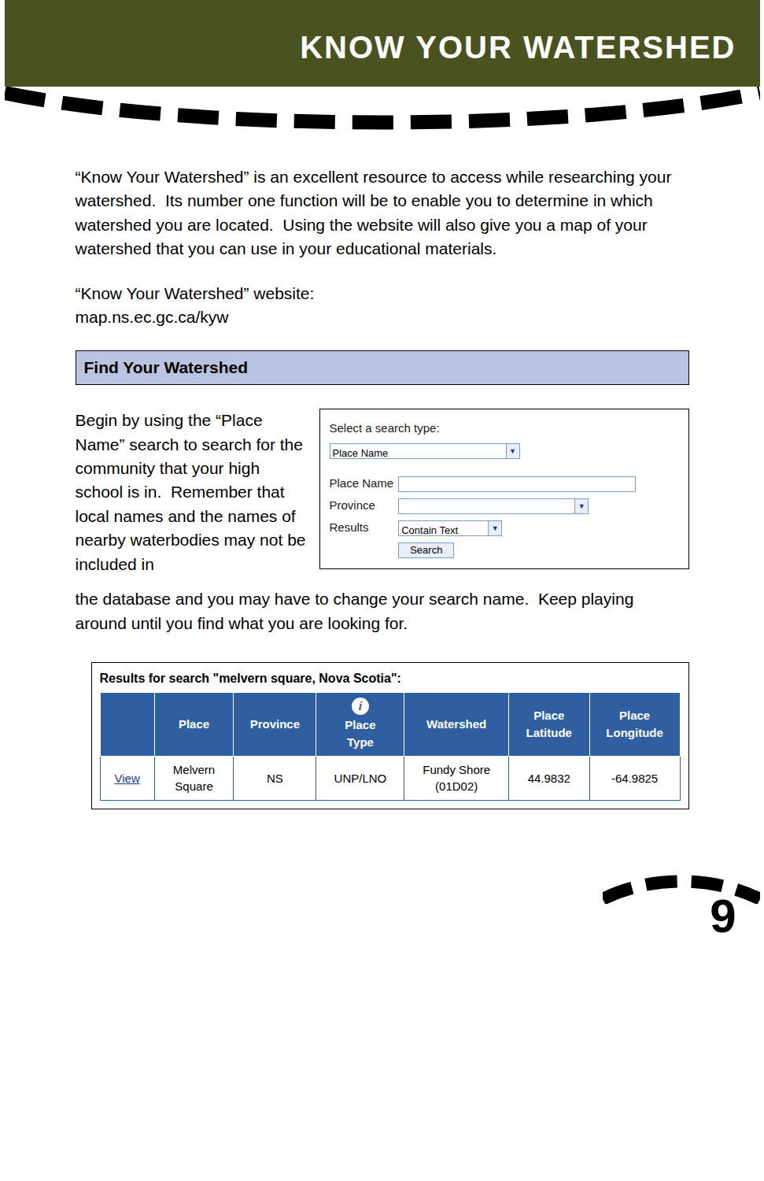KNOW YOUR WATERSHED
“Know Your Watershed” is an excellent resource to access while researching your watershed. Its number one function will be to enable you to determine in which watershed you are located. Using the website will also give you a map of your watershed that you can use in your educational materials.
“Know Your Watershed” website:
map.ns.ec.gc.ca/kyw
Find Your Watershed
| Select a search type: |
| Place Name ▼ |
| Place Name | |
| Province | ▼ |
| Results | Contain Text ▼ |
| | Search |
Begin by using the “Place Name” search to search for the community that your high school is in. Remember that local names and the names of nearby waterbodies may not be included in
the database and you may have to change your search name. Keep playing around until you find what you are looking for.
Results for search "melvern square, Nova Scotia":
| | Place | Province | i Place Type | Watershed | Place Latitude | Place Longitude |
| --- | --- | --- | --- | --- | --- | --- |
| View | Melvern Square | NS | UNP/LNO | Fundy Shore (01D02) | 44.9832 | -64.9825 |
9